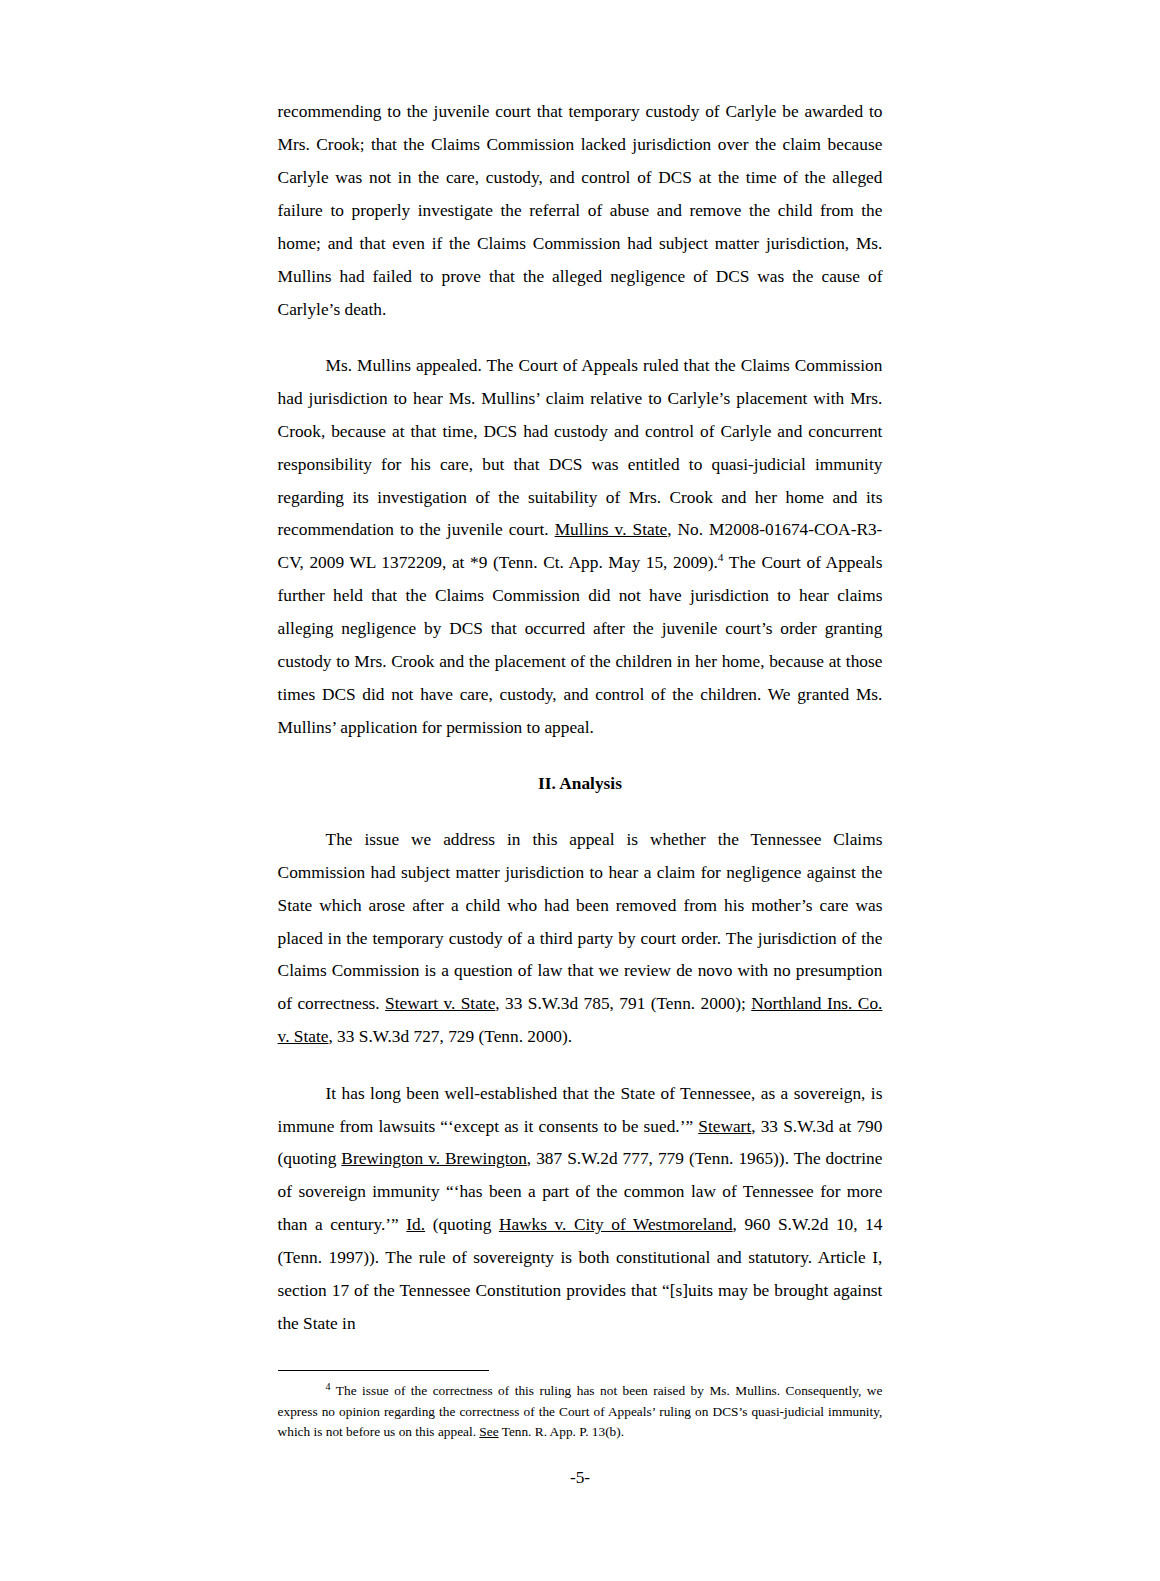recommending to the juvenile court that temporary custody of Carlyle be awarded to Mrs. Crook; that the Claims Commission lacked jurisdiction over the claim because Carlyle was not in the care, custody, and control of DCS at the time of the alleged failure to properly investigate the referral of abuse and remove the child from the home; and that even if the Claims Commission had subject matter jurisdiction, Ms. Mullins had failed to prove that the alleged negligence of DCS was the cause of Carlyle’s death.
Ms. Mullins appealed. The Court of Appeals ruled that the Claims Commission had jurisdiction to hear Ms. Mullins’ claim relative to Carlyle’s placement with Mrs. Crook, because at that time, DCS had custody and control of Carlyle and concurrent responsibility for his care, but that DCS was entitled to quasi-judicial immunity regarding its investigation of the suitability of Mrs. Crook and her home and its recommendation to the juvenile court. Mullins v. State, No. M2008-01674-COA-R3-CV, 2009 WL 1372209, at *9 (Tenn. Ct. App. May 15, 2009).4 The Court of Appeals further held that the Claims Commission did not have jurisdiction to hear claims alleging negligence by DCS that occurred after the juvenile court’s order granting custody to Mrs. Crook and the placement of the children in her home, because at those times DCS did not have care, custody, and control of the children. We granted Ms. Mullins’ application for permission to appeal.
II. Analysis
The issue we address in this appeal is whether the Tennessee Claims Commission had subject matter jurisdiction to hear a claim for negligence against the State which arose after a child who had been removed from his mother’s care was placed in the temporary custody of a third party by court order. The jurisdiction of the Claims Commission is a question of law that we review de novo with no presumption of correctness. Stewart v. State, 33 S.W.3d 785, 791 (Tenn. 2000); Northland Ins. Co. v. State, 33 S.W.3d 727, 729 (Tenn. 2000).
It has long been well-established that the State of Tennessee, as a sovereign, is immune from lawsuits “‘except as it consents to be sued.’” Stewart, 33 S.W.3d at 790 (quoting Brewington v. Brewington, 387 S.W.2d 777, 779 (Tenn. 1965)). The doctrine of sovereign immunity “‘has been a part of the common law of Tennessee for more than a century.’” Id. (quoting Hawks v. City of Westmoreland, 960 S.W.2d 10, 14 (Tenn. 1997)). The rule of sovereignty is both constitutional and statutory. Article I, section 17 of the Tennessee Constitution provides that “[s]uits may be brought against the State in
4 The issue of the correctness of this ruling has not been raised by Ms. Mullins. Consequently, we express no opinion regarding the correctness of the Court of Appeals’ ruling on DCS’s quasi-judicial immunity, which is not before us on this appeal. See Tenn. R. App. P. 13(b).
-5-